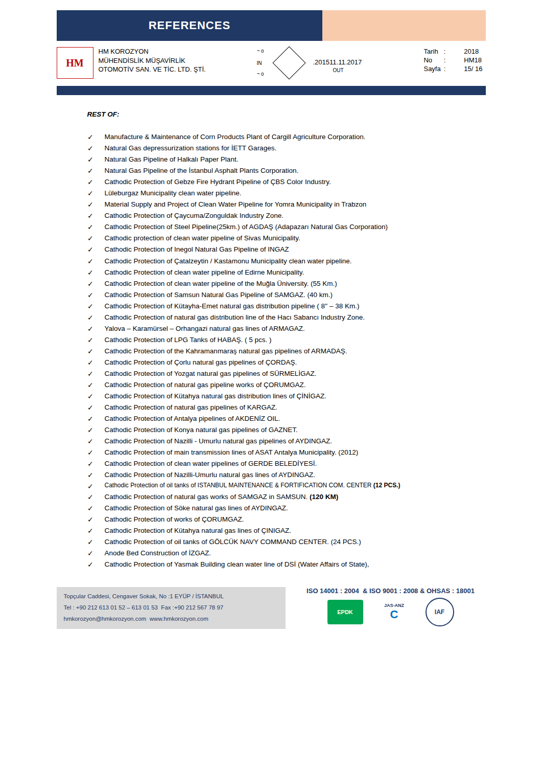REFERENCES
HM
HM KOROZYON
MÜHENDİSLİK MÜŞAVİRLİK
OTOMOTİV SAN. VE TİC. LTD. ŞTİ.
~ o ~ o IN OUT .201511.11.2017
| Tarih | : | 2018 |
| No | : | HM18 |
| Sayfa | : | 15/ 16 |
REST OF:
Manufacture & Maintenance of Corn Products Plant of Cargill Agriculture Corporation.
Natural Gas depressurization stations for İETT Garages.
Natural Gas Pipeline of Halkalı Paper Plant.
Natural Gas Pipeline of the İstanbul Asphalt Plants Corporation.
Cathodic Protection of Gebze Fire Hydrant Pipeline of ÇBS Color Industry.
Lüleburgaz Municipality clean water pipeline.
Material Supply and Project of Clean Water Pipeline for Yomra Municipality in Trabzon
Cathodic Protection of Çaycuma/Zonguldak Industry Zone.
Cathodic Protection of Steel Pipeline(25km.) of AGDAŞ (Adapazarı Natural Gas Corporation)
Cathodic protection of clean water pipeline of Sivas Municipality.
Cathodic Protection of Inegol Natural Gas Pipeline of INGAZ
Cathodic Protection of Çatalzeytin / Kastamonu Municipality clean water pipeline.
Cathodic Protection of clean water pipeline of Edirne Municipality.
Cathodic Protection of clean water pipeline of the Muğla Üniversity. (55 Km.)
Cathodic Protection of Samsun Natural Gas Pipeline of SAMGAZ. (40 km.)
Cathodic Protection of Kütayha-Emet natural gas distribution pipeline ( 8'' – 38 Km.)
Cathodic Protection of natural gas distribution line of the Hacı Sabancı Industry Zone.
Yalova – Karamürsel – Orhangazi natural gas lines of ARMAGAZ.
Cathodic Protection of LPG Tanks of HABAŞ. ( 5 pcs. )
Cathodic Protection of the Kahramanmaraş natural gas pipelines of ARMADAŞ.
Cathodic Protection of Çorlu natural gas pipelines of ÇORDAŞ.
Cathodic Protection of Yozgat natural gas pipelines of SÜRMELİGAZ.
Cathodic Protection of natural gas pipeline works of ÇORUMGAZ.
Cathodic Protection of Kütahya natural gas distribution lines of ÇİNİGAZ.
Cathodic Protection of natural gas pipelines of KARGAZ.
Cathodic Protection of Antalya pipelines of AKDENİZ OIL.
Cathodic Protection of Konya natural gas pipelines of GAZNET.
Cathodic Protection of Nazilli - Umurlu natural gas pipelines of AYDINGAZ.
Cathodic Protection of main transmission lines of ASAT Antalya Municipality. (2012)
Cathodic Protection of clean water pipelines of GERDE BELEDİYESİ.
Cathodic Protection of Nazilli-Umurlu natural gas lines of AYDINGAZ.
Cathodic Protection of oil tanks of ISTANBUL MAINTENANCE & FORTIFICATION COM. CENTER (12 PCS.)
Cathodic Protection of natural gas works of SAMGAZ in SAMSUN. (120 KM)
Cathodic Protection of Söke natural gas lines of AYDINGAZ.
Cathodic Protection of works of ÇORUMGAZ.
Cathodic Protection of Kütahya natural gas lines of ÇINIGAZ.
Cathodic Protection of oil tanks of GÖLCÜK NAVY COMMAND CENTER. (24 PCS.)
Anode Bed Construction of İZGAZ.
Cathodic Protection of Yasmak Building clean water line of DSİ (Water Affairs of State),
Topçular Caddesi, Cengaver Sokak, No :1 EYÜP / İSTANBUL
Tel : +90 212 613 01 52 – 613 01 53 Fax :+90 212 567 78 97
hmkorozyon@hmkorozyon.com www.hmkorozyon.com
ISO 14001 : 2004 & ISO 9001 : 2008 & OHSAS : 18001
EPDK
JAS-ANZ C
IAF